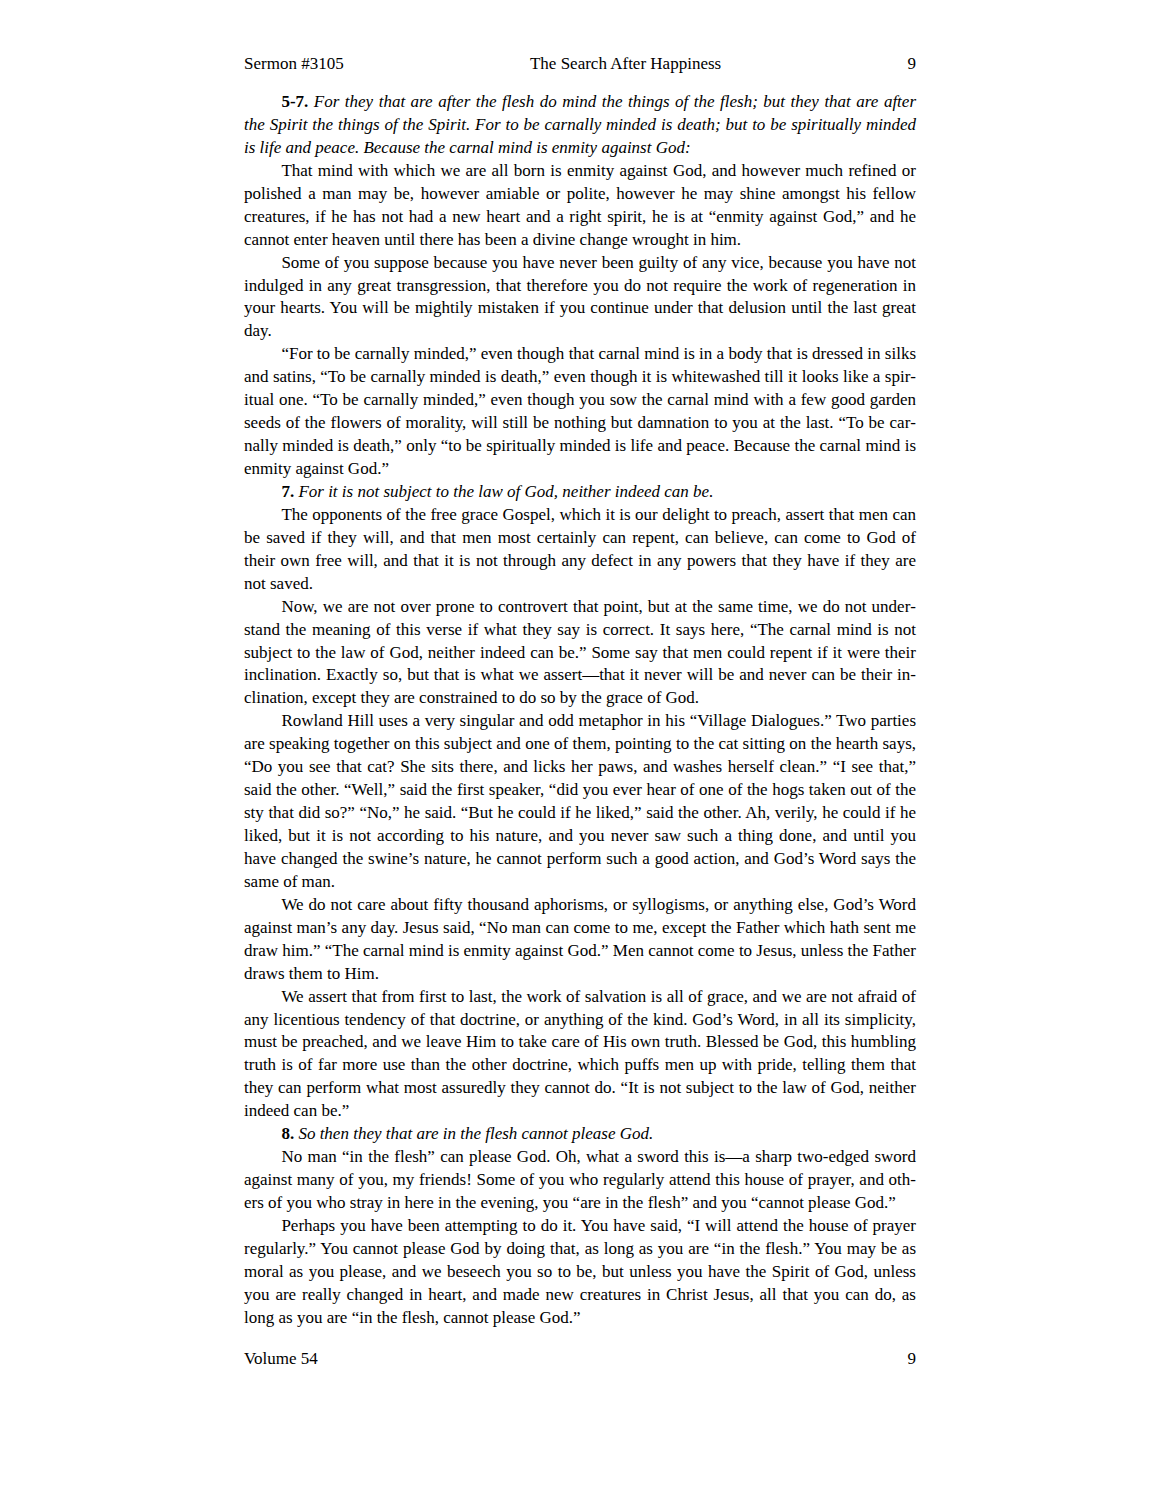Sermon #3105 The Search After Happiness 9
5-7. For they that are after the flesh do mind the things of the flesh; but they that are after the Spirit the things of the Spirit. For to be carnally minded is death; but to be spiritually minded is life and peace. Because the carnal mind is enmity against God:
That mind with which we are all born is enmity against God, and however much refined or polished a man may be, however amiable or polite, however he may shine amongst his fellow creatures, if he has not had a new heart and a right spirit, he is at “enmity against God,” and he cannot enter heaven until there has been a divine change wrought in him.
Some of you suppose because you have never been guilty of any vice, because you have not indulged in any great transgression, that therefore you do not require the work of regeneration in your hearts. You will be mightily mistaken if you continue under that delusion until the last great day.
“For to be carnally minded,” even though that carnal mind is in a body that is dressed in silks and satins, “To be carnally minded is death,” even though it is whitewashed till it looks like a spiritual one. “To be carnally minded,” even though you sow the carnal mind with a few good garden seeds of the flowers of morality, will still be nothing but damnation to you at the last. “To be carnally minded is death,” only “to be spiritually minded is life and peace. Because the carnal mind is enmity against God.”
7. For it is not subject to the law of God, neither indeed can be.
The opponents of the free grace Gospel, which it is our delight to preach, assert that men can be saved if they will, and that men most certainly can repent, can believe, can come to God of their own free will, and that it is not through any defect in any powers that they have if they are not saved.
Now, we are not over prone to controvert that point, but at the same time, we do not understand the meaning of this verse if what they say is correct. It says here, “The carnal mind is not subject to the law of God, neither indeed can be.” Some say that men could repent if it were their inclination. Exactly so, but that is what we assert—that it never will be and never can be their inclination, except they are constrained to do so by the grace of God.
Rowland Hill uses a very singular and odd metaphor in his “Village Dialogues.” Two parties are speaking together on this subject and one of them, pointing to the cat sitting on the hearth says, “Do you see that cat? She sits there, and licks her paws, and washes herself clean.” “I see that,” said the other. “Well,” said the first speaker, “did you ever hear of one of the hogs taken out of the sty that did so?” “No,” he said. “But he could if he liked,” said the other. Ah, verily, he could if he liked, but it is not according to his nature, and you never saw such a thing done, and until you have changed the swine’s nature, he cannot perform such a good action, and God’s Word says the same of man.
We do not care about fifty thousand aphorisms, or syllogisms, or anything else, God’s Word against man’s any day. Jesus said, “No man can come to me, except the Father which hath sent me draw him.” “The carnal mind is enmity against God.” Men cannot come to Jesus, unless the Father draws them to Him.
We assert that from first to last, the work of salvation is all of grace, and we are not afraid of any licentious tendency of that doctrine, or anything of the kind. God’s Word, in all its simplicity, must be preached, and we leave Him to take care of His own truth. Blessed be God, this humbling truth is of far more use than the other doctrine, which puffs men up with pride, telling them that they can perform what most assuredly they cannot do. “It is not subject to the law of God, neither indeed can be.”
8. So then they that are in the flesh cannot please God.
No man “in the flesh” can please God. Oh, what a sword this is—a sharp two-edged sword against many of you, my friends! Some of you who regularly attend this house of prayer, and others of you who stray in here in the evening, you “are in the flesh” and you “cannot please God.”
Perhaps you have been attempting to do it. You have said, “I will attend the house of prayer regularly.” You cannot please God by doing that, as long as you are “in the flesh.” You may be as moral as you please, and we beseech you so to be, but unless you have the Spirit of God, unless you are really changed in heart, and made new creatures in Christ Jesus, all that you can do, as long as you are “in the flesh, cannot please God.”
Volume 54 9